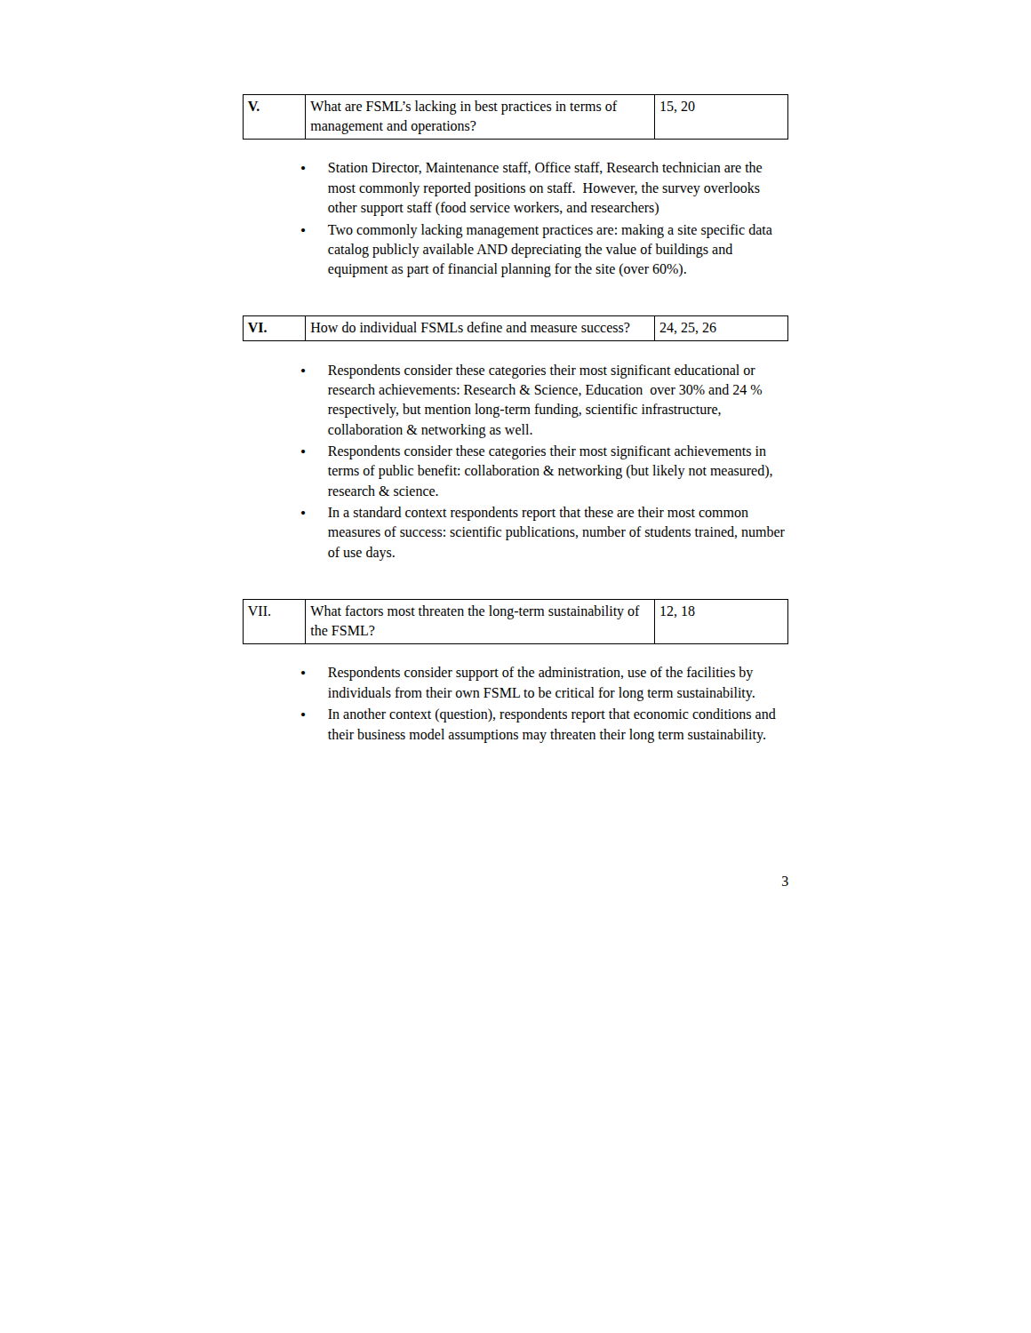| V. | What are FSML’s lacking in best practices in terms of management and operations? | 15, 20 |
Station Director, Maintenance staff, Office staff, Research technician are the most commonly reported positions on staff. However, the survey overlooks other support staff (food service workers, and researchers)
Two commonly lacking management practices are: making a site specific data catalog publicly available AND depreciating the value of buildings and equipment as part of financial planning for the site (over 60%).
| VI. | How do individual FSMLs define and measure success? | 24, 25, 26 |
Respondents consider these categories their most significant educational or research achievements: Research & Science, Education over 30% and 24 % respectively, but mention long-term funding, scientific infrastructure, collaboration & networking as well.
Respondents consider these categories their most significant achievements in terms of public benefit: collaboration & networking (but likely not measured), research & science.
In a standard context respondents report that these are their most common measures of success: scientific publications, number of students trained, number of use days.
| VII. | What factors most threaten the long-term sustainability of the FSML? | 12, 18 |
Respondents consider support of the administration, use of the facilities by individuals from their own FSML to be critical for long term sustainability.
In another context (question), respondents report that economic conditions and their business model assumptions may threaten their long term sustainability.
3